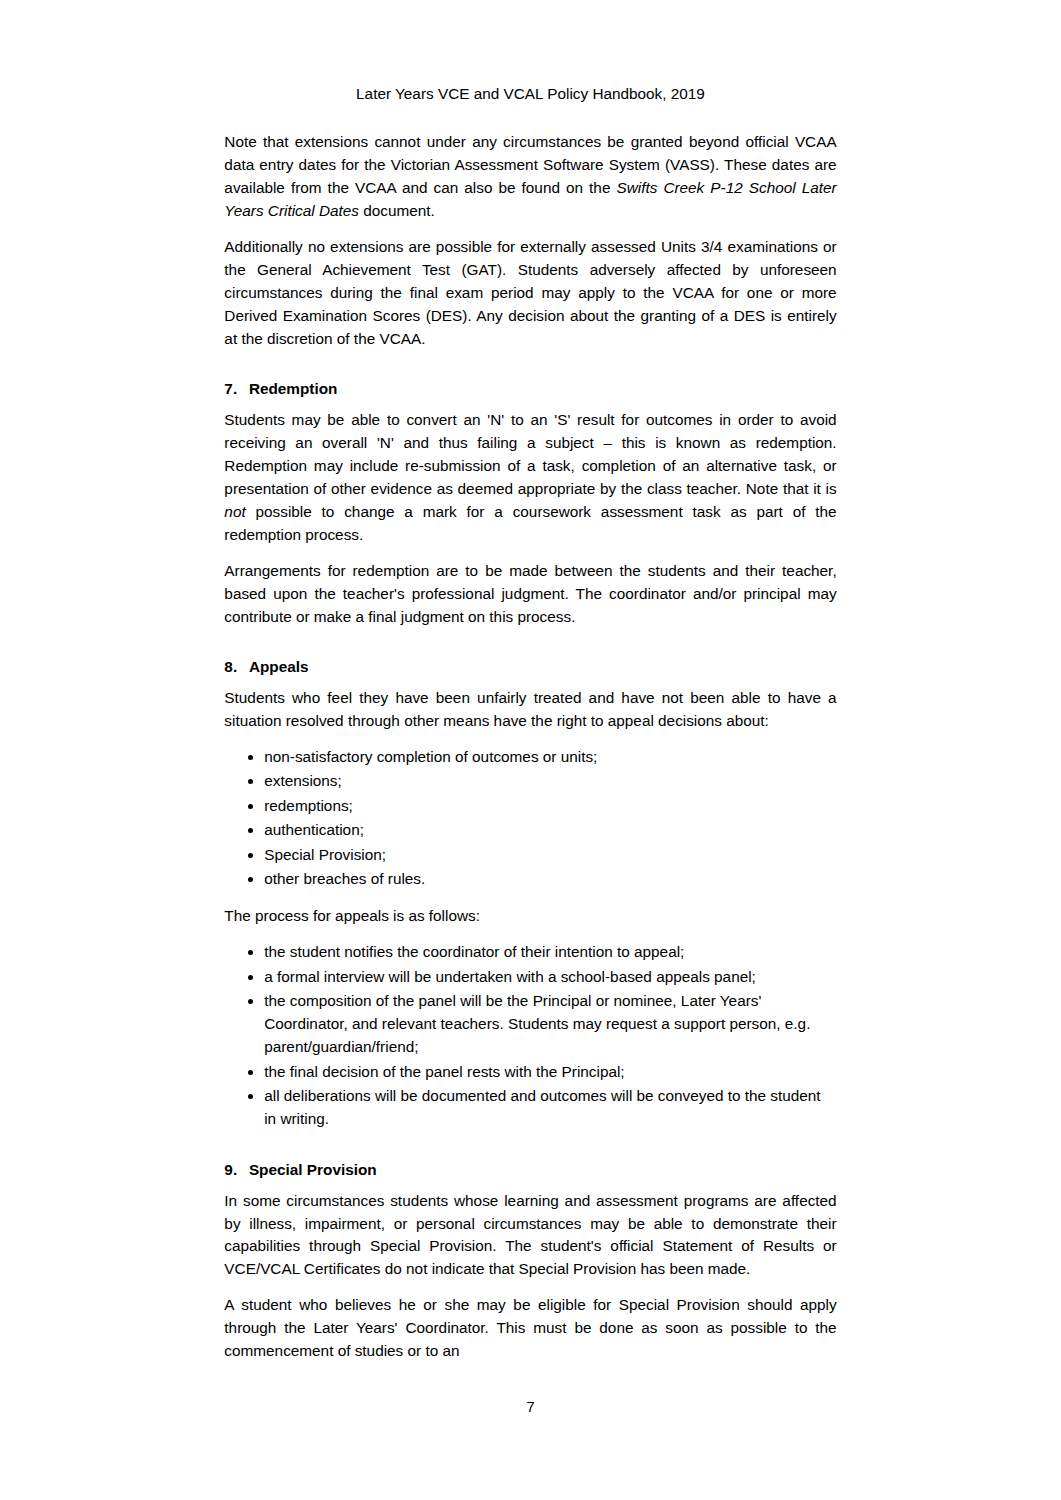Later Years VCE and VCAL Policy Handbook, 2019
Note that extensions cannot under any circumstances be granted beyond official VCAA data entry dates for the Victorian Assessment Software System (VASS). These dates are available from the VCAA and can also be found on the Swifts Creek P-12 School Later Years Critical Dates document.
Additionally no extensions are possible for externally assessed Units 3/4 examinations or the General Achievement Test (GAT). Students adversely affected by unforeseen circumstances during the final exam period may apply to the VCAA for one or more Derived Examination Scores (DES). Any decision about the granting of a DES is entirely at the discretion of the VCAA.
7. Redemption
Students may be able to convert an 'N' to an 'S' result for outcomes in order to avoid receiving an overall 'N' and thus failing a subject – this is known as redemption. Redemption may include re-submission of a task, completion of an alternative task, or presentation of other evidence as deemed appropriate by the class teacher. Note that it is not possible to change a mark for a coursework assessment task as part of the redemption process.
Arrangements for redemption are to be made between the students and their teacher, based upon the teacher's professional judgment. The coordinator and/or principal may contribute or make a final judgment on this process.
8. Appeals
Students who feel they have been unfairly treated and have not been able to have a situation resolved through other means have the right to appeal decisions about:
non-satisfactory completion of outcomes or units;
extensions;
redemptions;
authentication;
Special Provision;
other breaches of rules.
The process for appeals is as follows:
the student notifies the coordinator of their intention to appeal;
a formal interview will be undertaken with a school-based appeals panel;
the composition of the panel will be the Principal or nominee, Later Years' Coordinator, and relevant teachers. Students may request a support person, e.g. parent/guardian/friend;
the final decision of the panel rests with the Principal;
all deliberations will be documented and outcomes will be conveyed to the student in writing.
9. Special Provision
In some circumstances students whose learning and assessment programs are affected by illness, impairment, or personal circumstances may be able to demonstrate their capabilities through Special Provision. The student's official Statement of Results or VCE/VCAL Certificates do not indicate that Special Provision has been made.
A student who believes he or she may be eligible for Special Provision should apply through the Later Years' Coordinator. This must be done as soon as possible to the commencement of studies or to an
7